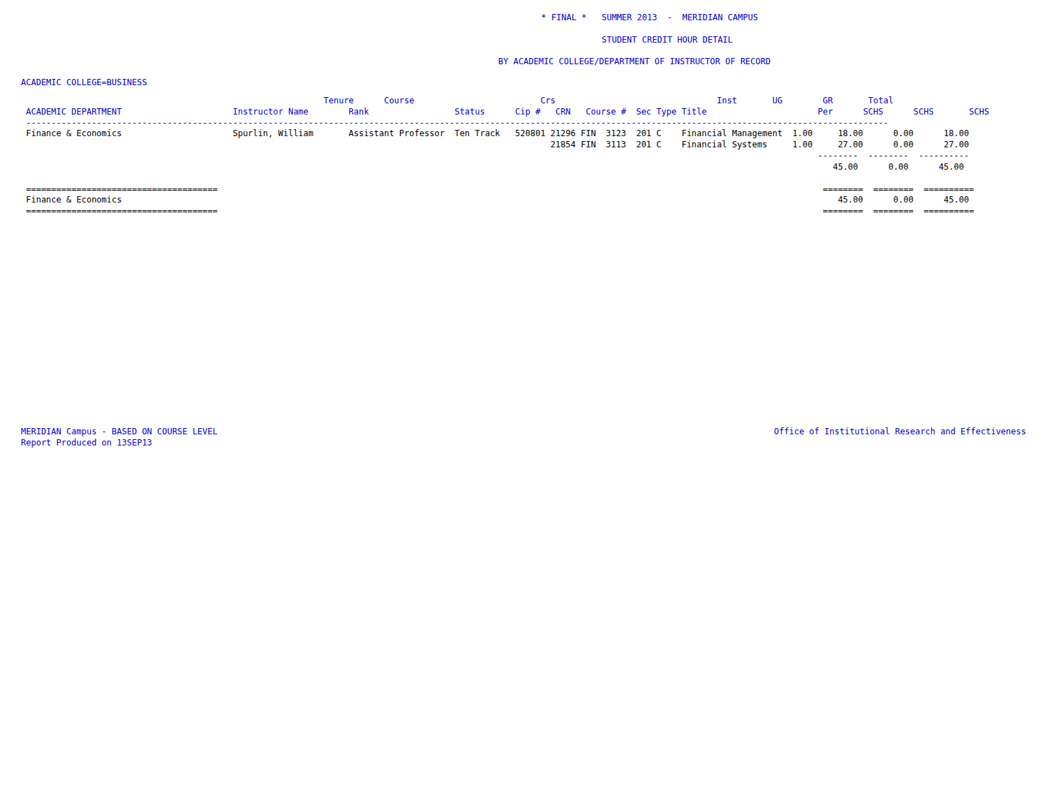* FINAL *   SUMMER 2013  -  MERIDIAN CAMPUS
                                                         STUDENT CREDIT HOUR DETAIL
                                            BY ACADEMIC COLLEGE/DEPARTMENT OF INSTRUCTOR OF RECORD
ACADEMIC COLLEGE=BUSINESS
                                                            Tenure      Course                         Crs                                Inst       UG        GR       Total
 ACADEMIC DEPARTMENT                      Instructor Name        Rank                 Status      Cip #   CRN   Course #  Sec Type Title                      Per      SCHS      SCHS       SCHS
 ---------------------------------------------------------------------------------------------------------------------------------------------------------------------------
 Finance & Economics                      Spurlin, William       Assistant Professor  Ten Track   520801 21296 FIN  3123  201 C    Financial Management  1.00     18.00      0.00      18.00
                                                                                                         21854 FIN  3113  201 C    Financial Systems     1.00     27.00      0.00      27.00
                                                                                                                                                              --------  --------  ----------
                                                                                                                                                                 45.00      0.00      45.00

 ======================================                                                                                                                        ========  ========  ==========
 Finance & Economics                                                                                                                                              45.00      0.00      45.00
 ======================================                                                                                                                        ========  ========  ==========
MERIDIAN Campus - BASED ON COURSE LEVEL
Report Produced on 13SEP13
Office of Institutional Research and Effectiveness